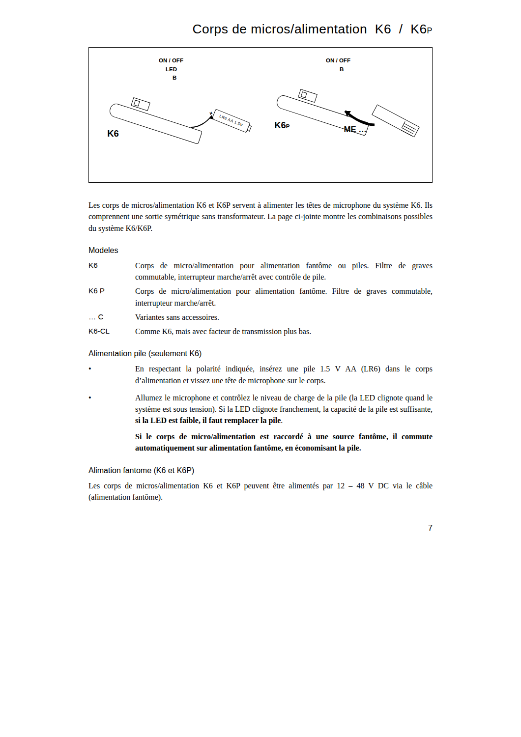Corps de micros/alimentation K6 / K6P
ON / OFF
LED
B
K6
LR6 AA 1.5V
ON / OFF
B
K6P
ME …
Les corps de micros/alimentation K6 et K6P servent à alimenter les têtes de microphone du système K6. Ils comprennent une sortie symétrique sans transformateur. La page ci-jointe montre les combinaisons possibles du système K6/K6P.
Modeles
K6
Corps de micro/alimentation pour alimentation fantôme ou piles. Filtre de graves commutable, interrupteur marche/arrêt avec contrôle de pile.
K6 P
Corps de micro/alimentation pour alimentation fantôme. Filtre de graves commutable, interrupteur marche/arrêt.
… C
Variantes sans accessoires.
K6-CL
Comme K6, mais avec facteur de transmission plus bas.
Alimentation pile (seulement K6)
En respectant la polarité indiquée, insérez une pile 1.5 V AA (LR6) dans le corps d’alimentation et vissez une tête de microphone sur le corps.
Allumez le microphone et contrôlez le niveau de charge de la pile (la LED clignote quand le système est sous tension). Si la LED clignote franchement, la capacité de la pile est suffisante, si la LED est faible, il faut remplacer la pile.
Si le corps de micro/alimentation est raccordé à une source fantôme, il commute automatiquement sur alimentation fantôme, en économisant la pile.
Alimation fantome (K6 et K6P)
Les corps de micros/alimentation K6 et K6P peuvent être alimentés par 12 – 48 V DC via le câble (alimentation fantôme).
7